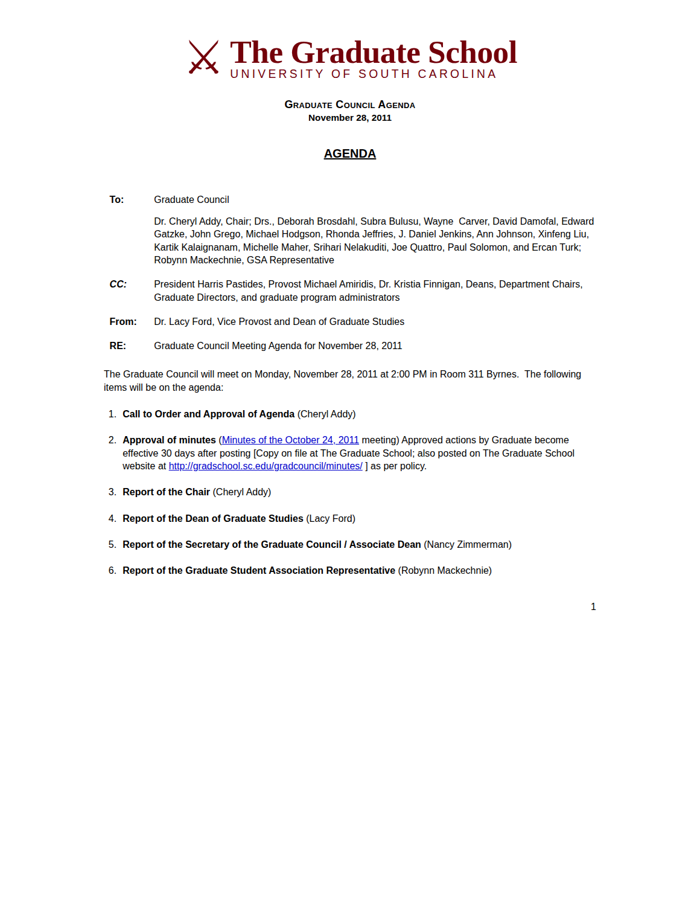⚔The Graduate School
UNIVERSITY OF SOUTH CAROLINA
Graduate Council Agenda
November 28, 2011
AGENDA
To:
Graduate Council
Dr. Cheryl Addy, Chair; Drs., Deborah Brosdahl, Subra Bulusu, Wayne Carver, David Damofal, Edward Gatzke, John Grego, Michael Hodgson, Rhonda Jeffries, J. Daniel Jenkins, Ann Johnson, Xinfeng Liu, Kartik Kalaignanam, Michelle Maher, Srihari Nelakuditi, Joe Quattro, Paul Solomon, and Ercan Turk; Robynn Mackechnie, GSA Representative
CC:
President Harris Pastides, Provost Michael Amiridis, Dr. Kristia Finnigan, Deans, Department Chairs, Graduate Directors, and graduate program administrators
From:
Dr. Lacy Ford, Vice Provost and Dean of Graduate Studies
RE:
Graduate Council Meeting Agenda for November 28, 2011
The Graduate Council will meet on Monday, November 28, 2011 at 2:00 PM in Room 311 Byrnes. The following items will be on the agenda:
Call to Order and Approval of Agenda (Cheryl Addy)
Approval of minutes (Minutes of the October 24, 2011 meeting) Approved actions by Graduate become effective 30 days after posting [Copy on file at The Graduate School; also posted on The Graduate School website at http://gradschool.sc.edu/gradcouncil/minutes/ ] as per policy.
Report of the Chair (Cheryl Addy)
Report of the Dean of Graduate Studies (Lacy Ford)
Report of the Secretary of the Graduate Council / Associate Dean (Nancy Zimmerman)
Report of the Graduate Student Association Representative (Robynn Mackechnie)
1